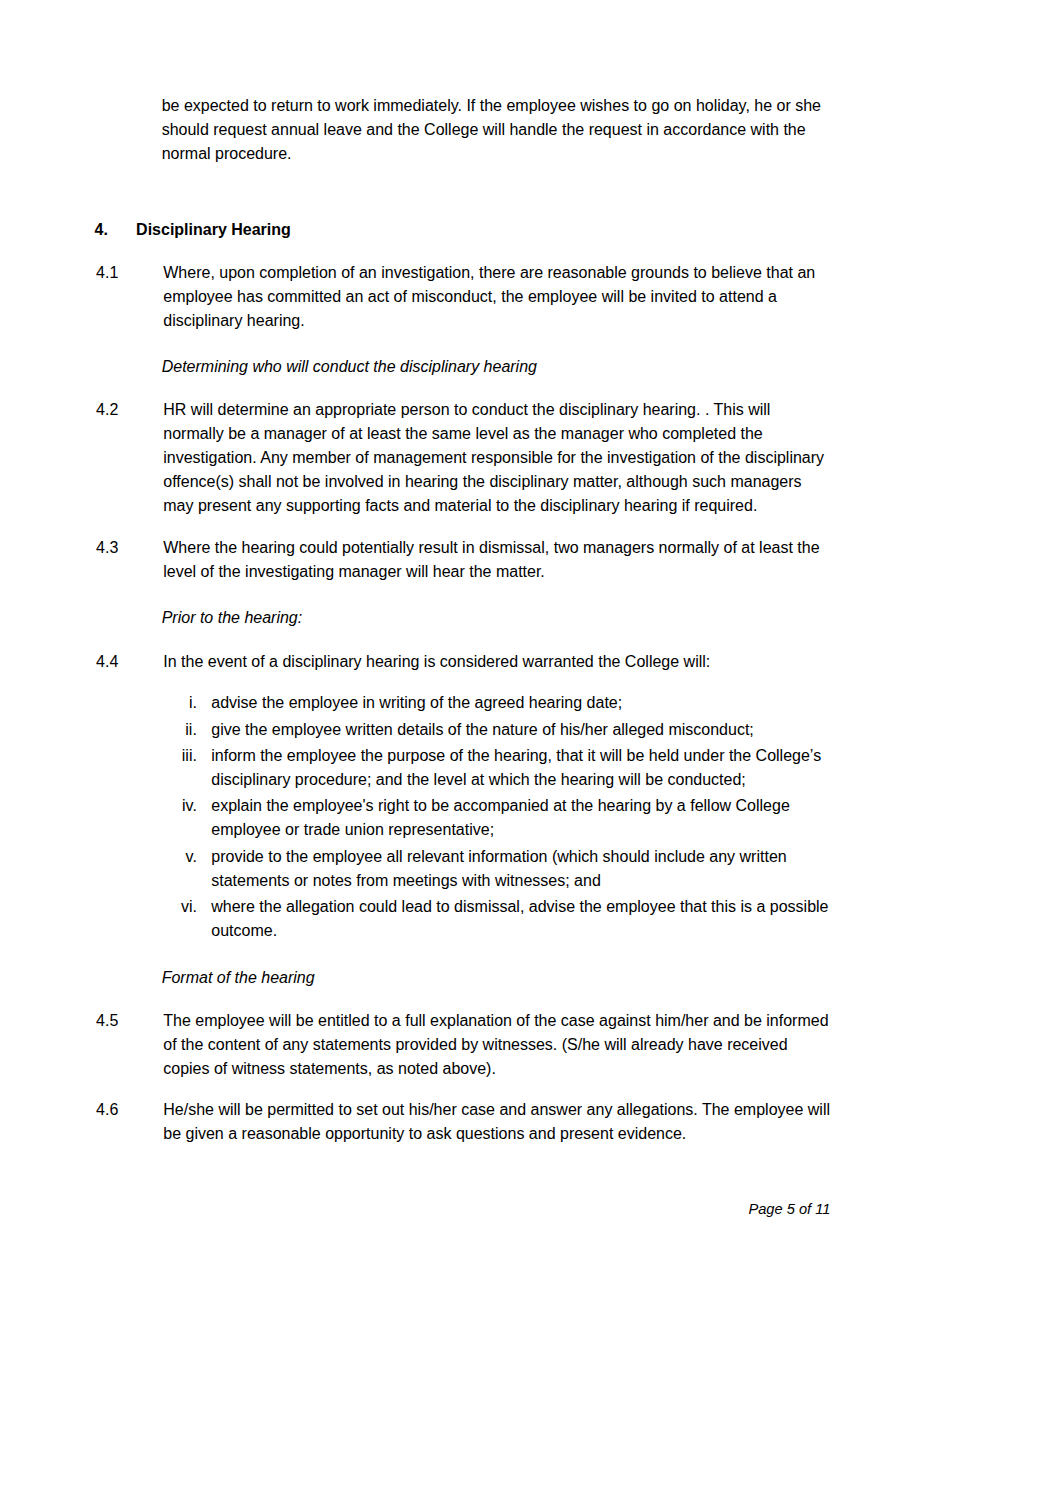be expected to return to work immediately. If the employee wishes to go on holiday, he or she should request annual leave and the College will handle the request in accordance with the normal procedure.
4. Disciplinary Hearing
4.1
Where, upon completion of an investigation, there are reasonable grounds to believe that an employee has committed an act of misconduct, the employee will be invited to attend a disciplinary hearing.
Determining who will conduct the disciplinary hearing
4.2
HR will determine an appropriate person to conduct the disciplinary hearing. . This will normally be a manager of at least the same level as the manager who completed the investigation. Any member of management responsible for the investigation of the disciplinary offence(s) shall not be involved in hearing the disciplinary matter, although such managers may present any supporting facts and material to the disciplinary hearing if required.
4.3
Where the hearing could potentially result in dismissal, two managers normally of at least the level of the investigating manager will hear the matter.
Prior to the hearing:
4.4
In the event of a disciplinary hearing is considered warranted the College will:
i. advise the employee in writing of the agreed hearing date;
ii. give the employee written details of the nature of his/her alleged misconduct;
iii. inform the employee the purpose of the hearing, that it will be held under the College’s disciplinary procedure; and the level at which the hearing will be conducted;
iv. explain the employee's right to be accompanied at the hearing by a fellow College employee or trade union representative;
v. provide to the employee all relevant information (which should include any written statements or notes from meetings with witnesses; and
vi. where the allegation could lead to dismissal, advise the employee that this is a possible outcome.
Format of the hearing
4.5
The employee will be entitled to a full explanation of the case against him/her and be informed of the content of any statements provided by witnesses. (S/he will already have received copies of witness statements, as noted above).
4.6
He/she will be permitted to set out his/her case and answer any allegations. The employee will be given a reasonable opportunity to ask questions and present evidence.
Page 5 of 11